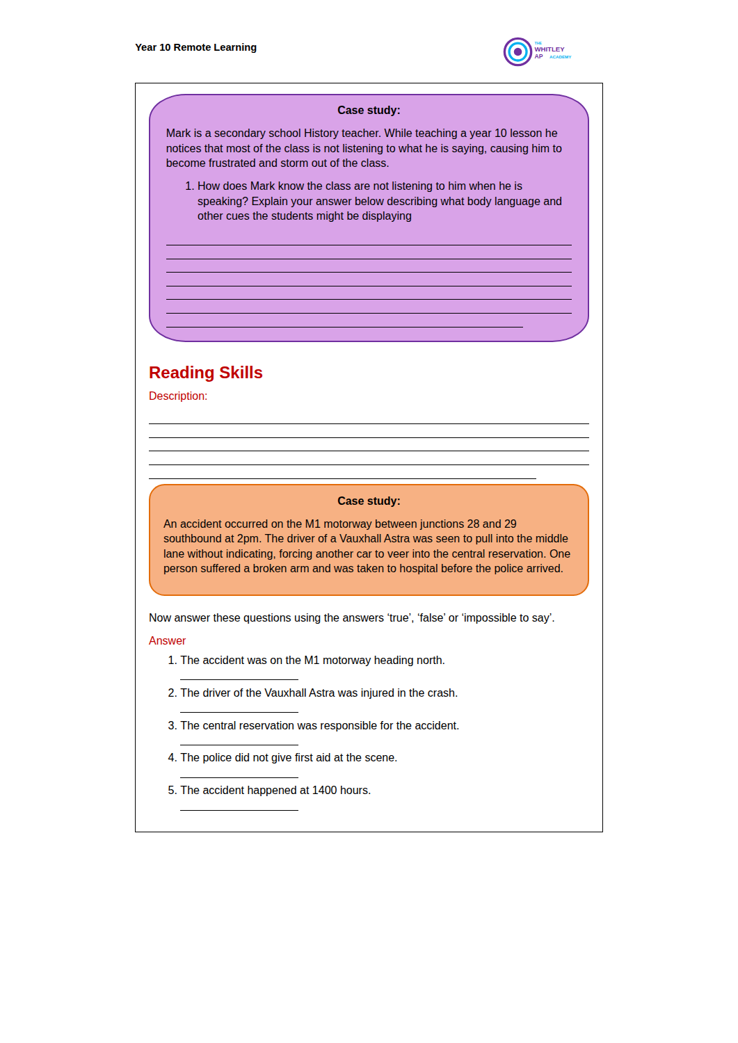Year 10 Remote Learning
THE WHITLEY AP ACADEMY
Case study:
Mark is a secondary school History teacher. While teaching a year 10 lesson he notices that most of the class is not listening to what he is saying, causing him to become frustrated and storm out of the class.
How does Mark know the class are not listening to him when he is speaking? Explain your answer below describing what body language and other cues the students might be displaying
Reading Skills
Description:
Case study:
An accident occurred on the M1 motorway between junctions 28 and 29 southbound at 2pm. The driver of a Vauxhall Astra was seen to pull into the middle lane without indicating, forcing another car to veer into the central reservation. One person suffered a broken arm and was taken to hospital before the police arrived.
Now answer these questions using the answers ‘true’, ‘false’ or ‘impossible to say’.
Answer
The accident was on the M1 motorway heading north.
The driver of the Vauxhall Astra was injured in the crash.
The central reservation was responsible for the accident.
The police did not give first aid at the scene.
The accident happened at 1400 hours.